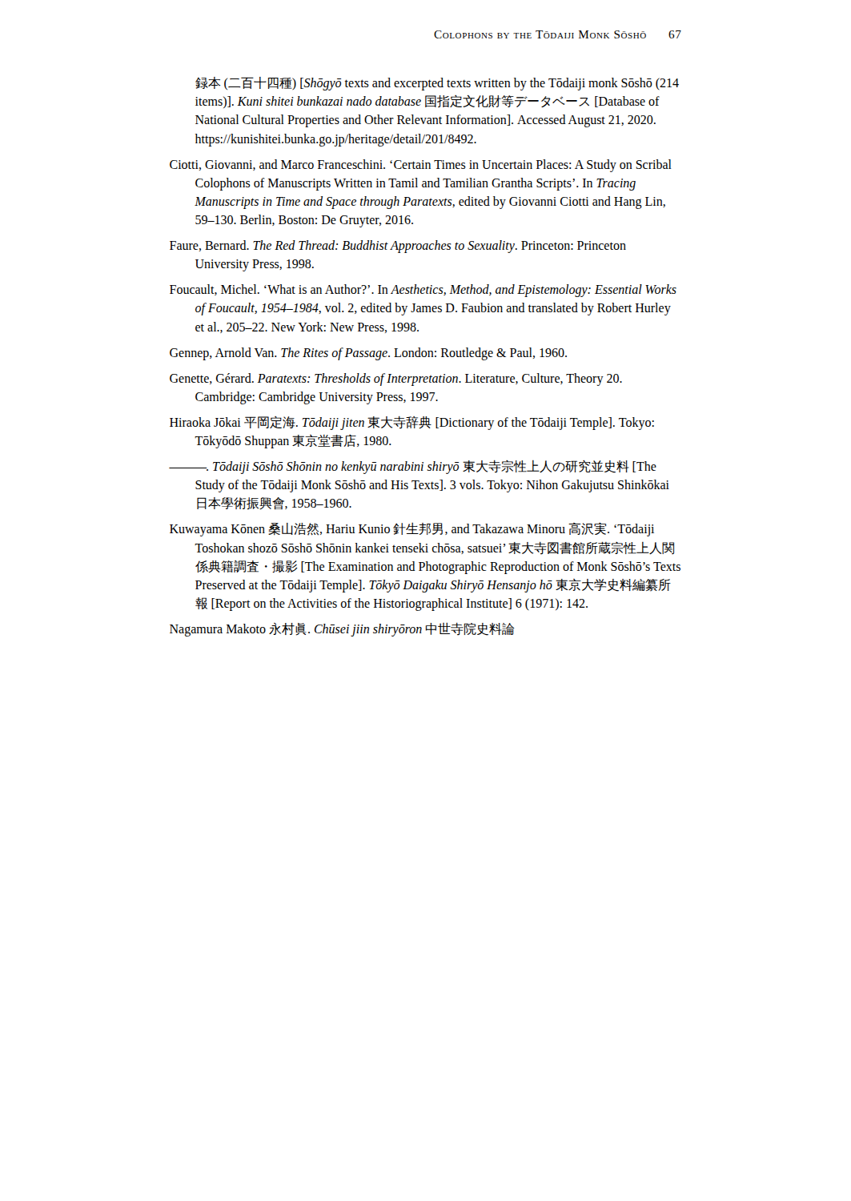Colophons by the Tōdaiji Monk Sōshō 67
録本 (二百十四種) [Shōgyō texts and excerpted texts written by the Tōdaiji monk Sōshō (214 items)]. Kuni shitei bunkazai nado database 国指定文化財等データベース [Database of National Cultural Properties and Other Relevant Information]. Accessed August 21, 2020. https://kunishitei.bunka.go.jp/heritage/detail/201/8492.
Ciotti, Giovanni, and Marco Franceschini. ‘Certain Times in Uncertain Places: A Study on Scribal Colophons of Manuscripts Written in Tamil and Tamilian Grantha Scripts’. In Tracing Manuscripts in Time and Space through Paratexts, edited by Giovanni Ciotti and Hang Lin, 59–130. Berlin, Boston: De Gruyter, 2016.
Faure, Bernard. The Red Thread: Buddhist Approaches to Sexuality. Princeton: Princeton University Press, 1998.
Foucault, Michel. ‘What is an Author?’. In Aesthetics, Method, and Epistemology: Essential Works of Foucault, 1954–1984, vol. 2, edited by James D. Faubion and translated by Robert Hurley et al., 205–22. New York: New Press, 1998.
Gennep, Arnold Van. The Rites of Passage. London: Routledge & Paul, 1960.
Genette, Gérard. Paratexts: Thresholds of Interpretation. Literature, Culture, Theory 20. Cambridge: Cambridge University Press, 1997.
Hiraoka Jōkai 平岡定海. Tōdaiji jiten 東大寺辞典 [Dictionary of the Tōdaiji Temple]. Tokyo: Tōkyōdō Shuppan 東京堂書店, 1980.
———. Tōdaiji Sōshō Shōnin no kenkyū narabini shiryō 東大寺宗性上人の研究並史料 [The Study of the Tōdaiji Monk Sōshō and His Texts]. 3 vols. Tokyo: Nihon Gakujutsu Shinkōkai 日本學術振興會, 1958–1960.
Kuwayama Kōnen 桑山浩然, Hariu Kunio 針生邦男, and Takazawa Minoru 高沢実. ‘Tōdaiji Toshokan shozō Sōshō Shōnin kankei tenseki chōsa, satsuei’ 東大寺図書館所蔵宗性上人関係典籍調査・撮影 [The Examination and Photographic Reproduction of Monk Sōshō’s Texts Preserved at the Tōdaiji Temple]. Tōkyō Daigaku Shiryō Hensanjo hō 東京大学史料編纂所報 [Report on the Activities of the Historiographical Institute] 6 (1971): 142.
Nagamura Makoto 永村眞. Chūsei jiin shiryōron 中世寺院史料論